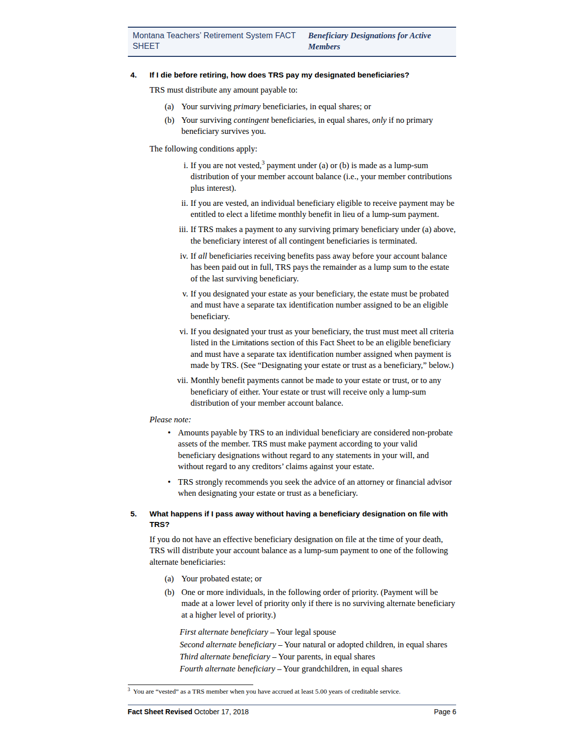Montana Teachers’ Retirement System FACT SHEET Beneficiary Designations for Active Members
4. If I die before retiring, how does TRS pay my designated beneficiaries?
TRS must distribute any amount payable to:
(a) Your surviving primary beneficiaries, in equal shares; or
(b) Your surviving contingent beneficiaries, in equal shares, only if no primary beneficiary survives you.
The following conditions apply:
i. If you are not vested,3 payment under (a) or (b) is made as a lump-sum distribution of your member account balance (i.e., your member contributions plus interest).
ii. If you are vested, an individual beneficiary eligible to receive payment may be entitled to elect a lifetime monthly benefit in lieu of a lump-sum payment.
iii. If TRS makes a payment to any surviving primary beneficiary under (a) above, the beneficiary interest of all contingent beneficiaries is terminated.
iv. If all beneficiaries receiving benefits pass away before your account balance has been paid out in full, TRS pays the remainder as a lump sum to the estate of the last surviving beneficiary.
v. If you designated your estate as your beneficiary, the estate must be probated and must have a separate tax identification number assigned to be an eligible beneficiary.
vi. If you designated your trust as your beneficiary, the trust must meet all criteria listed in the Limitations section of this Fact Sheet to be an eligible beneficiary and must have a separate tax identification number assigned when payment is made by TRS. (See “Designating your estate or trust as a beneficiary,” below.)
vii. Monthly benefit payments cannot be made to your estate or trust, or to any beneficiary of either. Your estate or trust will receive only a lump-sum distribution of your member account balance.
Please note:
Amounts payable by TRS to an individual beneficiary are considered non-probate assets of the member. TRS must make payment according to your valid beneficiary designations without regard to any statements in your will, and without regard to any creditors’ claims against your estate.
TRS strongly recommends you seek the advice of an attorney or financial advisor when designating your estate or trust as a beneficiary.
5. What happens if I pass away without having a beneficiary designation on file with TRS?
If you do not have an effective beneficiary designation on file at the time of your death, TRS will distribute your account balance as a lump-sum payment to one of the following alternate beneficiaries:
(a) Your probated estate; or
(b) One or more individuals, in the following order of priority. (Payment will be made at a lower level of priority only if there is no surviving alternate beneficiary at a higher level of priority.)
First alternate beneficiary – Your legal spouse
Second alternate beneficiary – Your natural or adopted children, in equal shares
Third alternate beneficiary – Your parents, in equal shares
Fourth alternate beneficiary – Your grandchildren, in equal shares
3 You are “vested” as a TRS member when you have accrued at least 5.00 years of creditable service.
Fact Sheet Revised October 17, 2018 Page 6